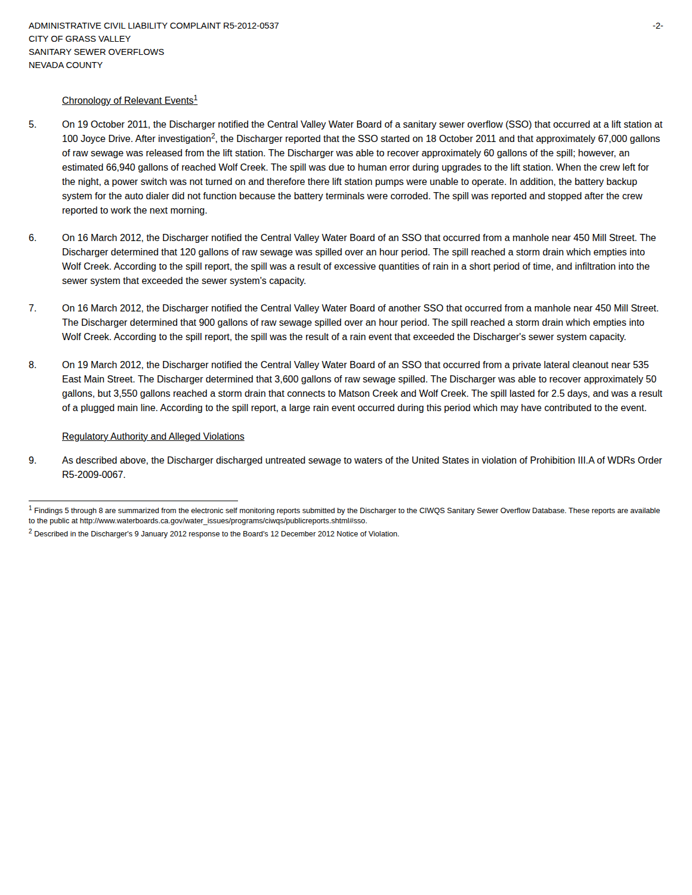Administrative Civil Liability Complaint R5-2012-0537
City of Grass Valley
Sanitary Sewer Overflows
Nevada County
-2-
Chronology of Relevant Events1
5. On 19 October 2011, the Discharger notified the Central Valley Water Board of a sanitary sewer overflow (SSO) that occurred at a lift station at 100 Joyce Drive. After investigation2, the Discharger reported that the SSO started on 18 October 2011 and that approximately 67,000 gallons of raw sewage was released from the lift station. The Discharger was able to recover approximately 60 gallons of the spill; however, an estimated 66,940 gallons of reached Wolf Creek. The spill was due to human error during upgrades to the lift station. When the crew left for the night, a power switch was not turned on and therefore there lift station pumps were unable to operate. In addition, the battery backup system for the auto dialer did not function because the battery terminals were corroded. The spill was reported and stopped after the crew reported to work the next morning.
6. On 16 March 2012, the Discharger notified the Central Valley Water Board of an SSO that occurred from a manhole near 450 Mill Street. The Discharger determined that 120 gallons of raw sewage was spilled over an hour period. The spill reached a storm drain which empties into Wolf Creek. According to the spill report, the spill was a result of excessive quantities of rain in a short period of time, and infiltration into the sewer system that exceeded the sewer system's capacity.
7. On 16 March 2012, the Discharger notified the Central Valley Water Board of another SSO that occurred from a manhole near 450 Mill Street. The Discharger determined that 900 gallons of raw sewage spilled over an hour period. The spill reached a storm drain which empties into Wolf Creek. According to the spill report, the spill was the result of a rain event that exceeded the Discharger's sewer system capacity.
8. On 19 March 2012, the Discharger notified the Central Valley Water Board of an SSO that occurred from a private lateral cleanout near 535 East Main Street. The Discharger determined that 3,600 gallons of raw sewage spilled. The Discharger was able to recover approximately 50 gallons, but 3,550 gallons reached a storm drain that connects to Matson Creek and Wolf Creek. The spill lasted for 2.5 days, and was a result of a plugged main line. According to the spill report, a large rain event occurred during this period which may have contributed to the event.
Regulatory Authority and Alleged Violations
9. As described above, the Discharger discharged untreated sewage to waters of the United States in violation of Prohibition III.A of WDRs Order R5-2009-0067.
1 Findings 5 through 8 are summarized from the electronic self monitoring reports submitted by the Discharger to the CIWQS Sanitary Sewer Overflow Database. These reports are available to the public at http://www.waterboards.ca.gov/water_issues/programs/ciwqs/publicreports.shtml#sso.
2 Described in the Discharger's 9 January 2012 response to the Board's 12 December 2012 Notice of Violation.